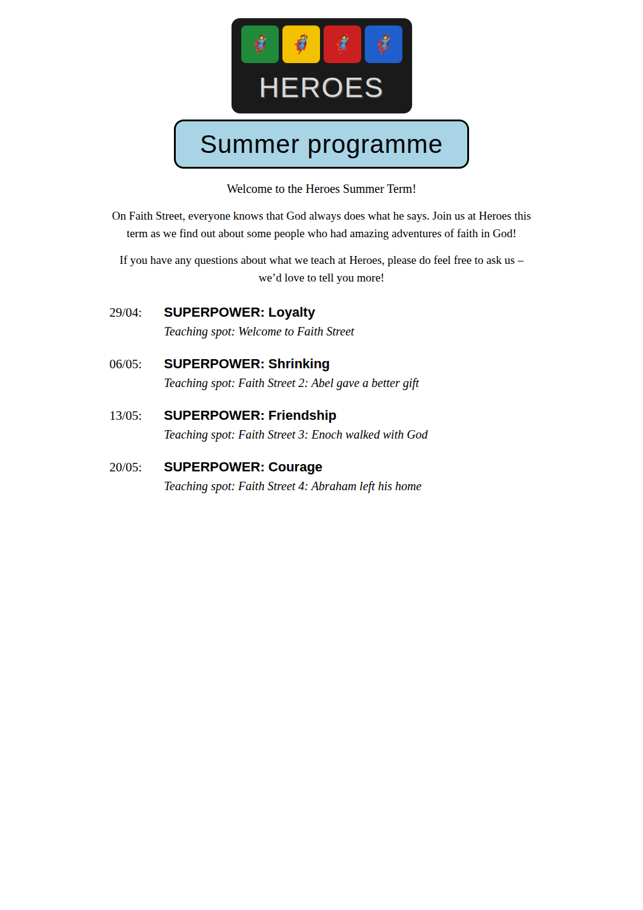🦸
🦸
🦸
🦸
HEROES
Summer programme
Welcome to the Heroes Summer Term!
On Faith Street, everyone knows that God always does what he says. Join us at Heroes this term as we find out about some people who had amazing adventures of faith in God!
If you have any questions about what we teach at Heroes, please do feel free to ask us – we’d love to tell you more!
29/04: SUPERPOWER: Loyalty Teaching spot: Welcome to Faith Street
06/05: SUPERPOWER: Shrinking Teaching spot: Faith Street 2: Abel gave a better gift
13/05: SUPERPOWER: Friendship Teaching spot: Faith Street 3: Enoch walked with God
20/05: SUPERPOWER: Courage Teaching spot: Faith Street 4: Abraham left his home